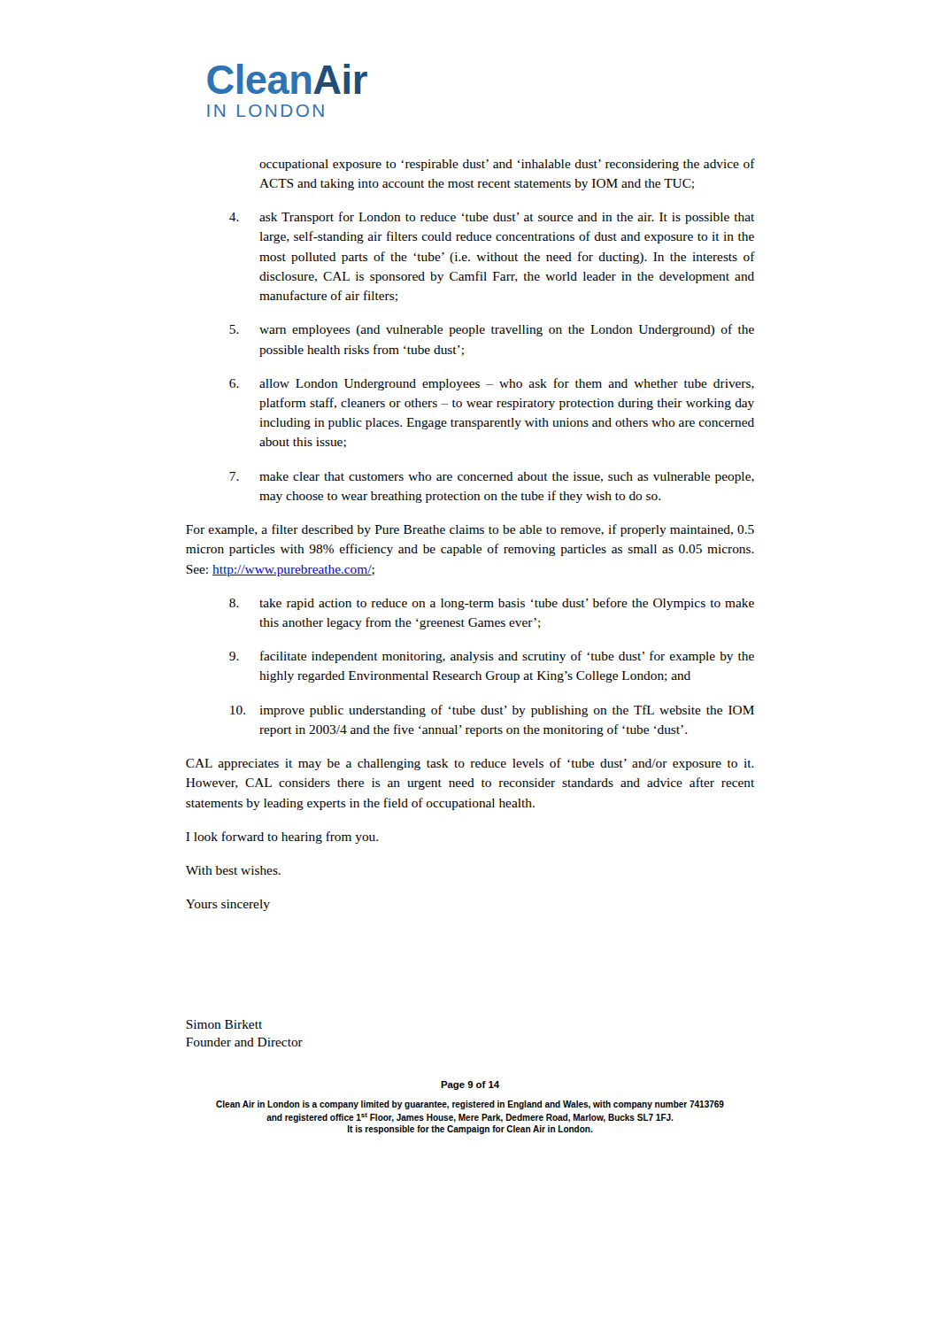Clean Air
IN LONDON
occupational exposure to ‘respirable dust’ and ‘inhalable dust’ reconsidering the advice of ACTS and taking into account the most recent statements by IOM and the TUC;
4. ask Transport for London to reduce ‘tube dust’ at source and in the air. It is possible that large, self-standing air filters could reduce concentrations of dust and exposure to it in the most polluted parts of the ‘tube’ (i.e. without the need for ducting). In the interests of disclosure, CAL is sponsored by Camfil Farr, the world leader in the development and manufacture of air filters;
5. warn employees (and vulnerable people travelling on the London Underground) of the possible health risks from ‘tube dust’;
6. allow London Underground employees – who ask for them and whether tube drivers, platform staff, cleaners or others – to wear respiratory protection during their working day including in public places. Engage transparently with unions and others who are concerned about this issue;
7. make clear that customers who are concerned about the issue, such as vulnerable people, may choose to wear breathing protection on the tube if they wish to do so.
For example, a filter described by Pure Breathe claims to be able to remove, if properly maintained, 0.5 micron particles with 98% efficiency and be capable of removing particles as small as 0.05 microns. See: http://www.purebreathe.com/;
8. take rapid action to reduce on a long-term basis ‘tube dust’ before the Olympics to make this another legacy from the ‘greenest Games ever’;
9. facilitate independent monitoring, analysis and scrutiny of ‘tube dust’ for example by the highly regarded Environmental Research Group at King’s College London; and
10. improve public understanding of ‘tube dust’ by publishing on the TfL website the IOM report in 2003/4 and the five ‘annual’ reports on the monitoring of ‘tube ‘dust’.
CAL appreciates it may be a challenging task to reduce levels of ‘tube dust’ and/or exposure to it. However, CAL considers there is an urgent need to reconsider standards and advice after recent statements by leading experts in the field of occupational health.
I look forward to hearing from you.
With best wishes.
Yours sincerely
Simon Birkett
Founder and Director
Page 9 of 14
Clean Air in London is a company limited by guarantee, registered in England and Wales, with company number 7413769
and registered office 1st Floor, James House, Mere Park, Dedmere Road, Marlow, Bucks SL7 1FJ.
It is responsible for the Campaign for Clean Air in London.